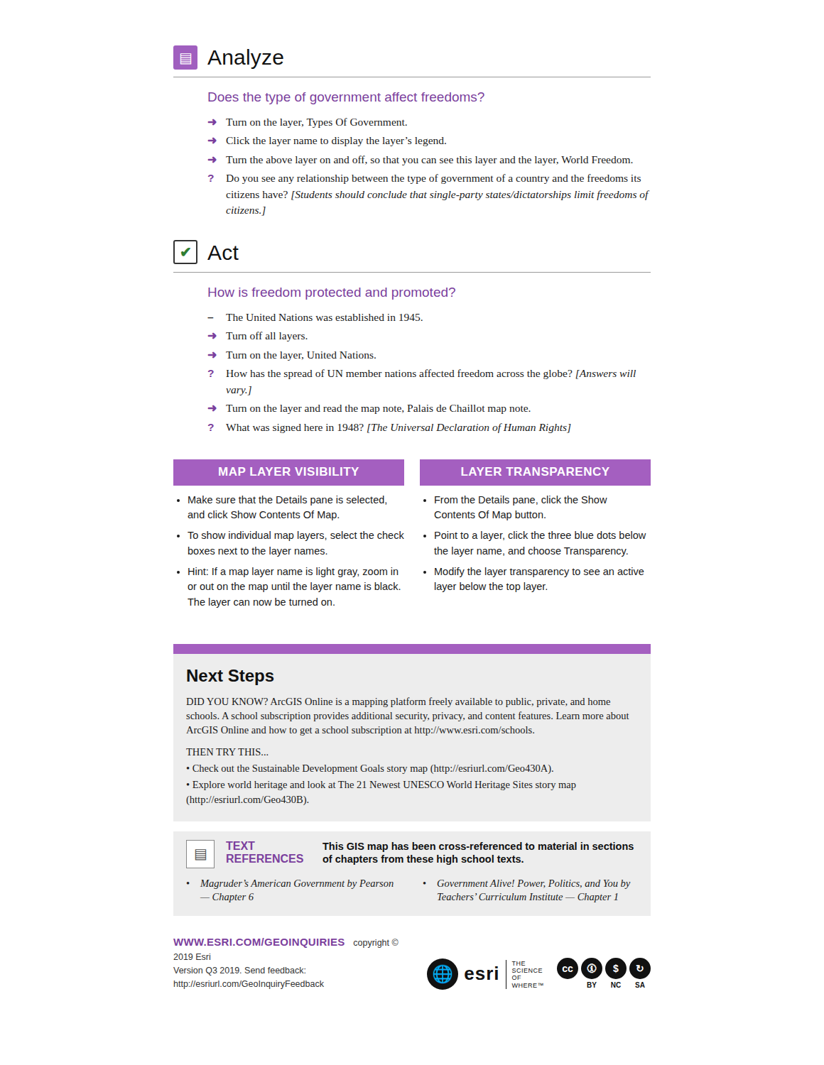▤
Analyze
Does the type of government affect freedoms?
➜Turn on the layer, Types Of Government.
➜Click the layer name to display the layer’s legend.
➜Turn the above layer on and off, so that you can see this layer and the layer, World Freedom.
?Do you see any relationship between the type of government of a country and the freedoms its citizens have? [Students should conclude that single-party states/dictatorships limit freedoms of citizens.]
✔
Act
How is freedom protected and promoted?
–The United Nations was established in 1945.
➜Turn off all layers.
➜Turn on the layer, United Nations.
?How has the spread of UN member nations affected freedom across the globe? [Answers will vary.]
➜Turn on the layer and read the map note, Palais de Chaillot map note.
?What was signed here in 1948? [The Universal Declaration of Human Rights]
MAP LAYER VISIBILITY
Make sure that the Details pane is selected, and click Show Contents Of Map.
To show individual map layers, select the check boxes next to the layer names.
Hint: If a map layer name is light gray, zoom in or out on the map until the layer name is black. The layer can now be turned on.
LAYER TRANSPARENCY
From the Details pane, click the Show Contents Of Map button.
Point to a layer, click the three blue dots below the layer name, and choose Transparency.
Modify the layer transparency to see an active layer below the top layer.
Next Steps
DID YOU KNOW? ArcGIS Online is a mapping platform freely available to public, private, and home schools. A school subscription provides additional security, privacy, and content features. Learn more about ArcGIS Online and how to get a school subscription at http://www.esri.com/schools.
THEN TRY THIS...
• Check out the Sustainable Development Goals story map (http://esriurl.com/Geo430A).
• Explore world heritage and look at The 21 Newest UNESCO World Heritage Sites story map (http://esriurl.com/Geo430B).
▤
TEXT
REFERENCES
This GIS map has been cross-referenced to material in sections of chapters from these high school texts.
Magruder’s American Government by Pearson — Chapter 6
Government Alive! Power, Politics, and You by Teachers’ Curriculum Institute — Chapter 1
WWW.ESRI.COM/GEOINQUIRIES copyright © 2019 Esri
Version Q3 2019. Send feedback: http://esriurl.com/GeoInquiryFeedback
🌐
esri
The
Science
of
Where™
cc
🛈
$
↻
BY NC SA